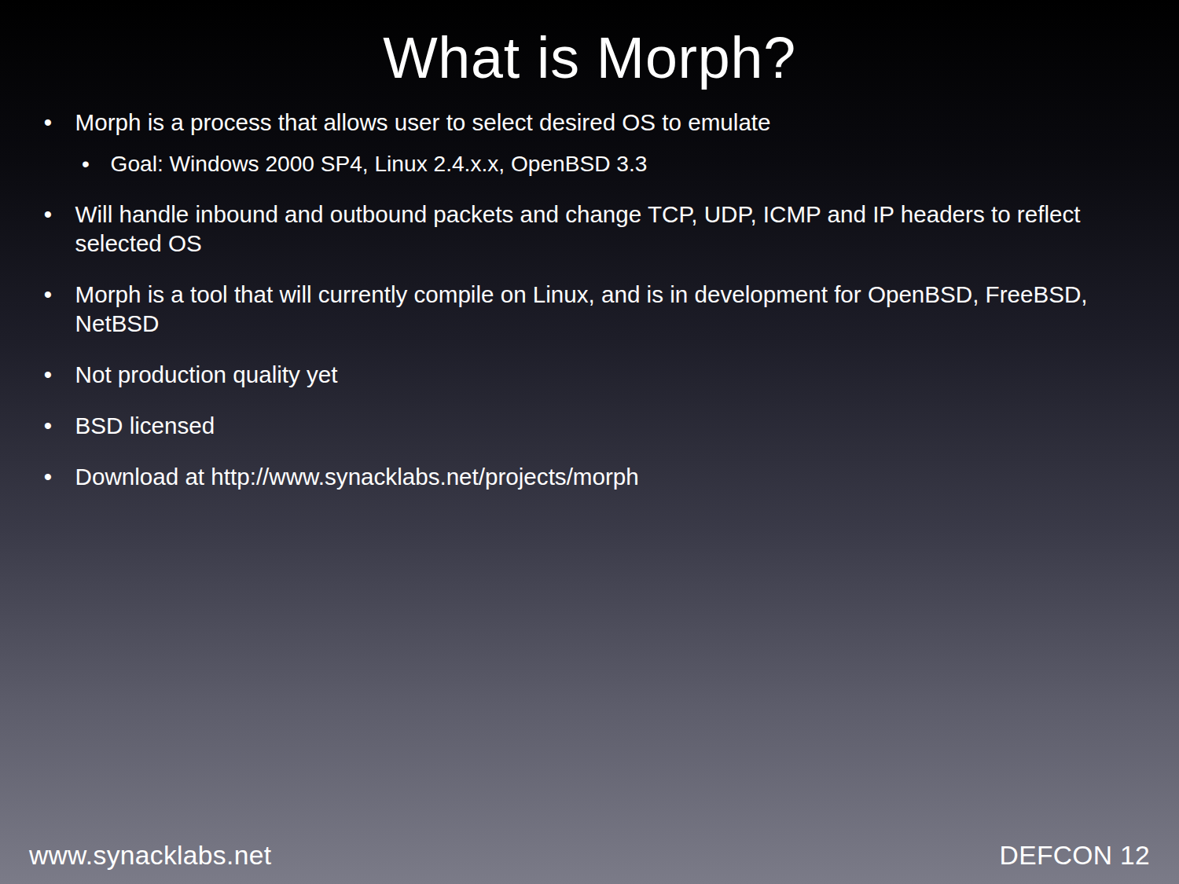What is Morph?
Morph is a process that allows user to select desired OS to emulate
Goal: Windows 2000 SP4, Linux 2.4.x.x, OpenBSD 3.3
Will handle inbound and outbound packets and change TCP, UDP, ICMP and IP headers to reflect selected OS
Morph is a tool that will currently compile on Linux, and is in development for OpenBSD, FreeBSD, NetBSD
Not production quality yet
BSD licensed
Download at http://www.synacklabs.net/projects/morph
www.synacklabs.net DEFCON 12